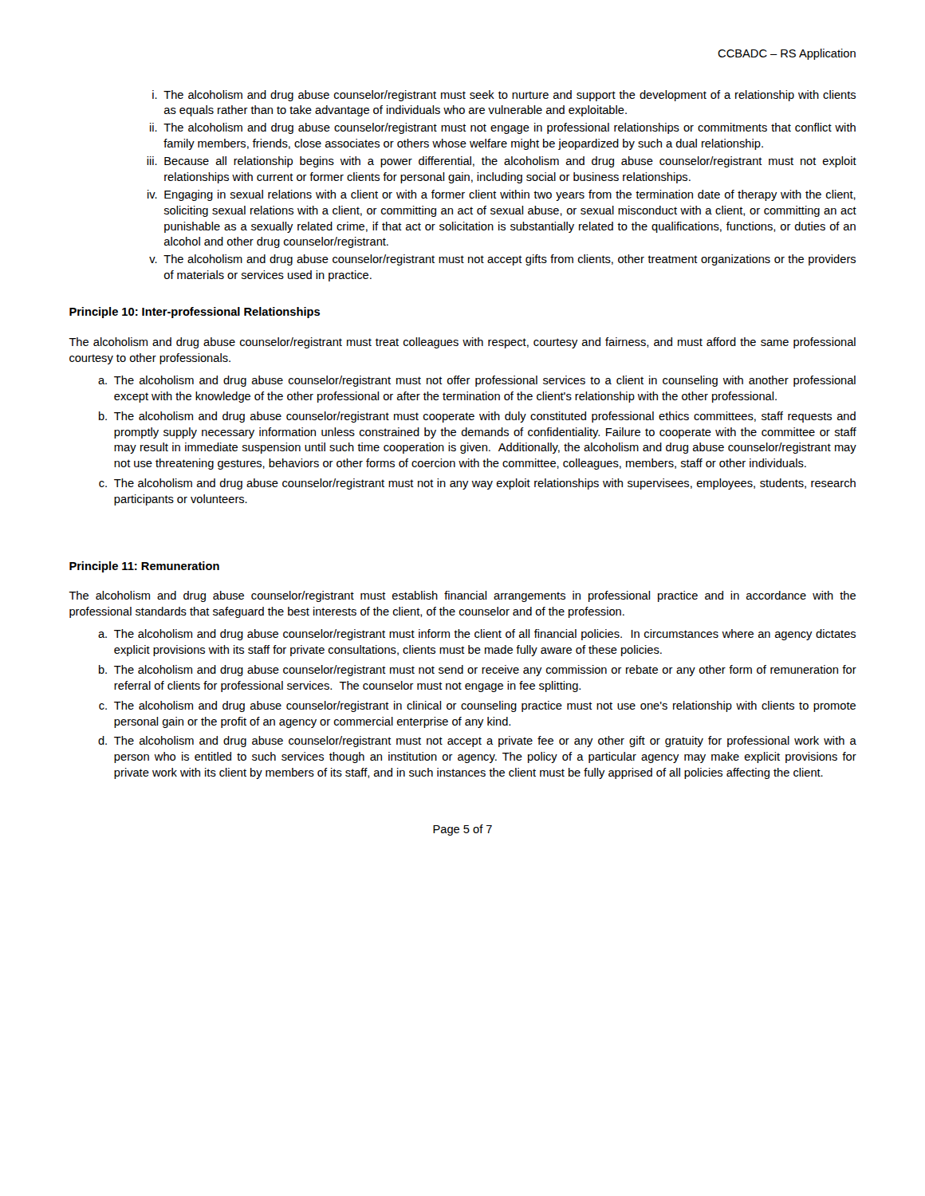CCBADC – RS Application
The alcoholism and drug abuse counselor/registrant must seek to nurture and support the development of a relationship with clients as equals rather than to take advantage of individuals who are vulnerable and exploitable.
The alcoholism and drug abuse counselor/registrant must not engage in professional relationships or commitments that conflict with family members, friends, close associates or others whose welfare might be jeopardized by such a dual relationship.
Because all relationship begins with a power differential, the alcoholism and drug abuse counselor/registrant must not exploit relationships with current or former clients for personal gain, including social or business relationships.
Engaging in sexual relations with a client or with a former client within two years from the termination date of therapy with the client, soliciting sexual relations with a client, or committing an act of sexual abuse, or sexual misconduct with a client, or committing an act punishable as a sexually related crime, if that act or solicitation is substantially related to the qualifications, functions, or duties of an alcohol and other drug counselor/registrant.
The alcoholism and drug abuse counselor/registrant must not accept gifts from clients, other treatment organizations or the providers of materials or services used in practice.
Principle 10: Inter-professional Relationships
The alcoholism and drug abuse counselor/registrant must treat colleagues with respect, courtesy and fairness, and must afford the same professional courtesy to other professionals.
The alcoholism and drug abuse counselor/registrant must not offer professional services to a client in counseling with another professional except with the knowledge of the other professional or after the termination of the client's relationship with the other professional.
The alcoholism and drug abuse counselor/registrant must cooperate with duly constituted professional ethics committees, staff requests and promptly supply necessary information unless constrained by the demands of confidentiality. Failure to cooperate with the committee or staff may result in immediate suspension until such time cooperation is given. Additionally, the alcoholism and drug abuse counselor/registrant may not use threatening gestures, behaviors or other forms of coercion with the committee, colleagues, members, staff or other individuals.
The alcoholism and drug abuse counselor/registrant must not in any way exploit relationships with supervisees, employees, students, research participants or volunteers.
Principle 11: Remuneration
The alcoholism and drug abuse counselor/registrant must establish financial arrangements in professional practice and in accordance with the professional standards that safeguard the best interests of the client, of the counselor and of the profession.
The alcoholism and drug abuse counselor/registrant must inform the client of all financial policies. In circumstances where an agency dictates explicit provisions with its staff for private consultations, clients must be made fully aware of these policies.
The alcoholism and drug abuse counselor/registrant must not send or receive any commission or rebate or any other form of remuneration for referral of clients for professional services. The counselor must not engage in fee splitting.
The alcoholism and drug abuse counselor/registrant in clinical or counseling practice must not use one's relationship with clients to promote personal gain or the profit of an agency or commercial enterprise of any kind.
The alcoholism and drug abuse counselor/registrant must not accept a private fee or any other gift or gratuity for professional work with a person who is entitled to such services though an institution or agency. The policy of a particular agency may make explicit provisions for private work with its client by members of its staff, and in such instances the client must be fully apprised of all policies affecting the client.
Page 5 of 7